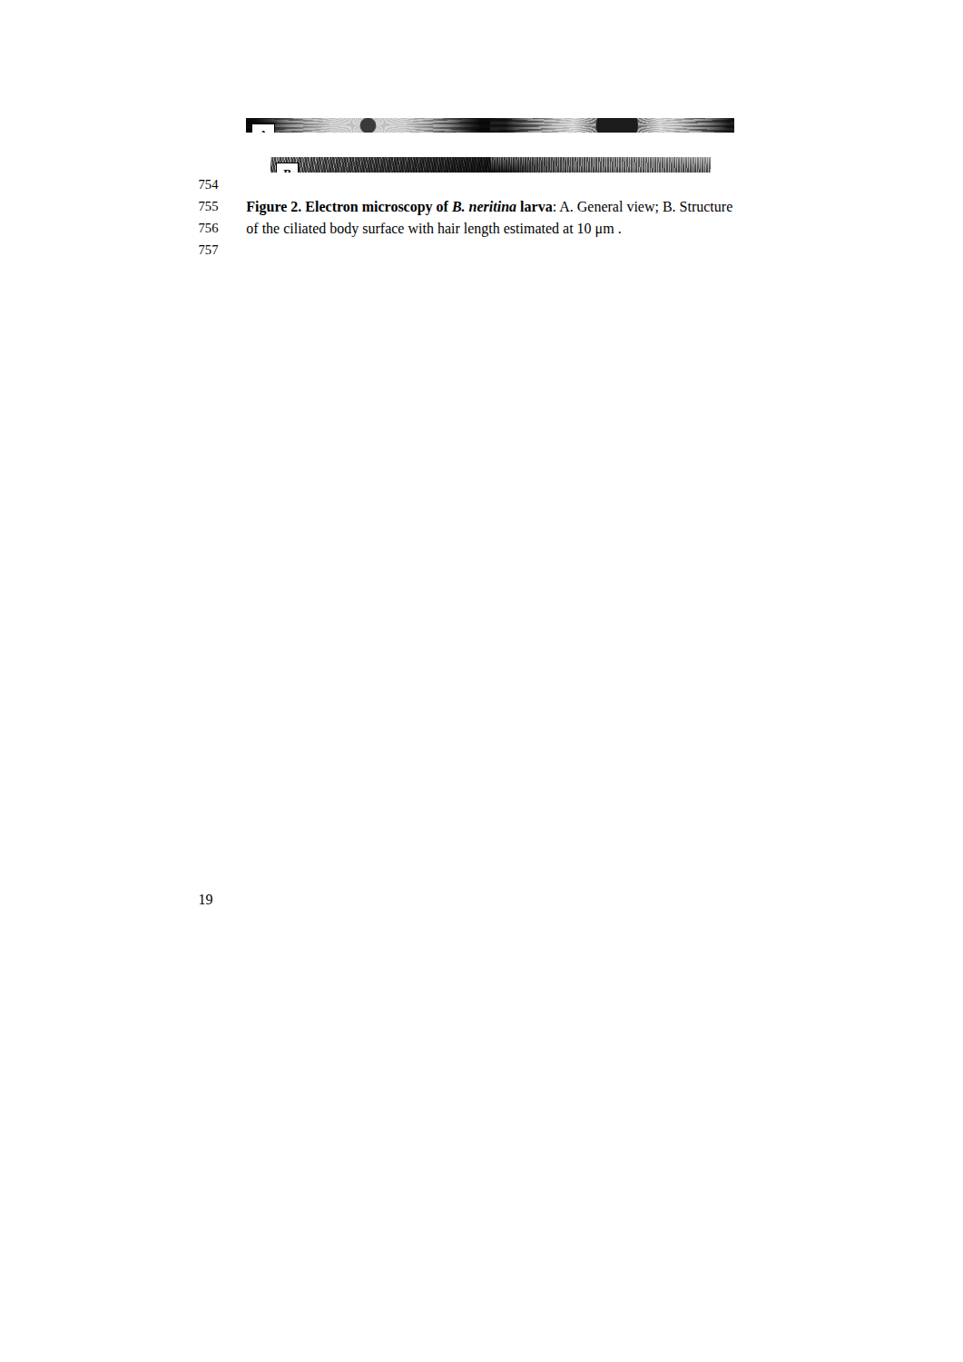A
50 um
J
Microscope 840a
Accelerating Voltage 25 kV
Working Distance 15 mm
50 um
50 um
J
Microscope 840a
Accelerating Voltage 25 kV
Working Distance 15 mm
50 um
B
10 um
J
Microscope 840a
Accelerating Voltage 15 kV
Working Distance 15 mm
10 um
J
Microscope 840a
Accelerating Voltage 25 kV
Horizontal Field Width 80.9 um
Magnification 1500 x
20 um
754
755 Figure 2. Electron microscopy of B. neritina larva: A. General view; B. Structure
756 of the ciliated body surface with hair length estimated at 10 μm .
757
19